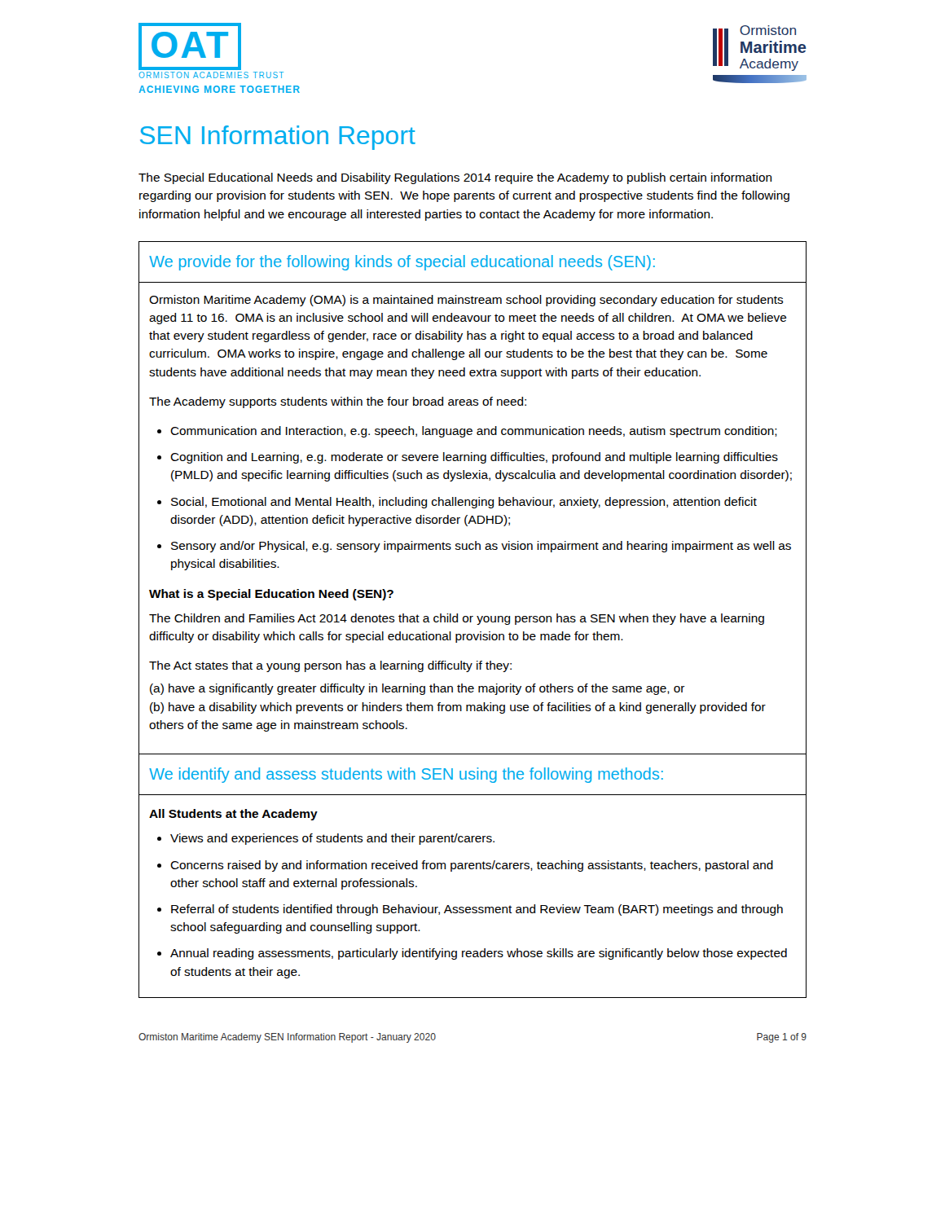OAT
ORMISTON ACADEMIES TRUST
ACHIEVING MORE TOGETHER
Ormiston
Maritime
Academy
SEN Information Report
The Special Educational Needs and Disability Regulations 2014 require the Academy to publish certain information regarding our provision for students with SEN. We hope parents of current and prospective students find the following information helpful and we encourage all interested parties to contact the Academy for more information.
| We provide for the following kinds of special educational needs (SEN): |
| Ormiston Maritime Academy (OMA) is a maintained mainstream school providing secondary education for students aged 11 to 16. OMA is an inclusive school and will endeavour to meet the needs of all children. At OMA we believe that every student regardless of gender, race or disability has a right to equal access to a broad and balanced curriculum. OMA works to inspire, engage and challenge all our students to be the best that they can be. Some students have additional needs that may mean they need extra support with parts of their education. The Academy supports students within the four broad areas of need: Communication and Interaction, e.g. speech, language and communication needs, autism spectrum condition; Cognition and Learning, e.g. moderate or severe learning difficulties, profound and multiple learning difficulties (PMLD) and specific learning difficulties (such as dyslexia, dyscalculia and developmental coordination disorder); Social, Emotional and Mental Health, including challenging behaviour, anxiety, depression, attention deficit disorder (ADD), attention deficit hyperactive disorder (ADHD); Sensory and/or Physical, e.g. sensory impairments such as vision impairment and hearing impairment as well as physical disabilities. What is a Special Education Need (SEN)? The Children and Families Act 2014 denotes that a child or young person has a SEN when they have a learning difficulty or disability which calls for special educational provision to be made for them. The Act states that a young person has a learning difficulty if they: (a) have a significantly greater difficulty in learning than the majority of others of the same age, or (b) have a disability which prevents or hinders them from making use of facilities of a kind generally provided for others of the same age in mainstream schools. |
| We identify and assess students with SEN using the following methods: |
| All Students at the Academy Views and experiences of students and their parent/carers. Concerns raised by and information received from parents/carers, teaching assistants, teachers, pastoral and other school staff and external professionals. Referral of students identified through Behaviour, Assessment and Review Team (BART) meetings and through school safeguarding and counselling support. Annual reading assessments, particularly identifying readers whose skills are significantly below those expected of students at their age. |
Ormiston Maritime Academy SEN Information Report - January 2020 Page 1 of 9